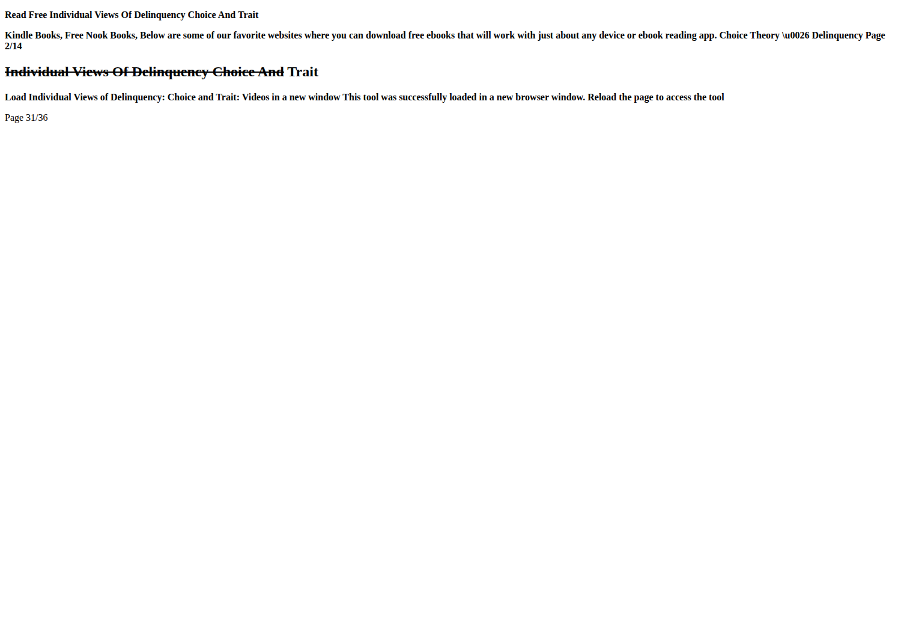Read Free Individual Views Of Delinquency Choice And Trait
Kindle Books, Free Nook Books, Below are some of our favorite websites where you can download free ebooks that will work with just about any device or ebook reading app. Choice Theory \u0026 Delinquency Page 2/14
Individual Views Of Delinquency Choice And Trait
Load Individual Views of Delinquency: Choice and Trait: Videos in a new window This tool was successfully loaded in a new browser window. Reload the page to access the tool
Page 31/36